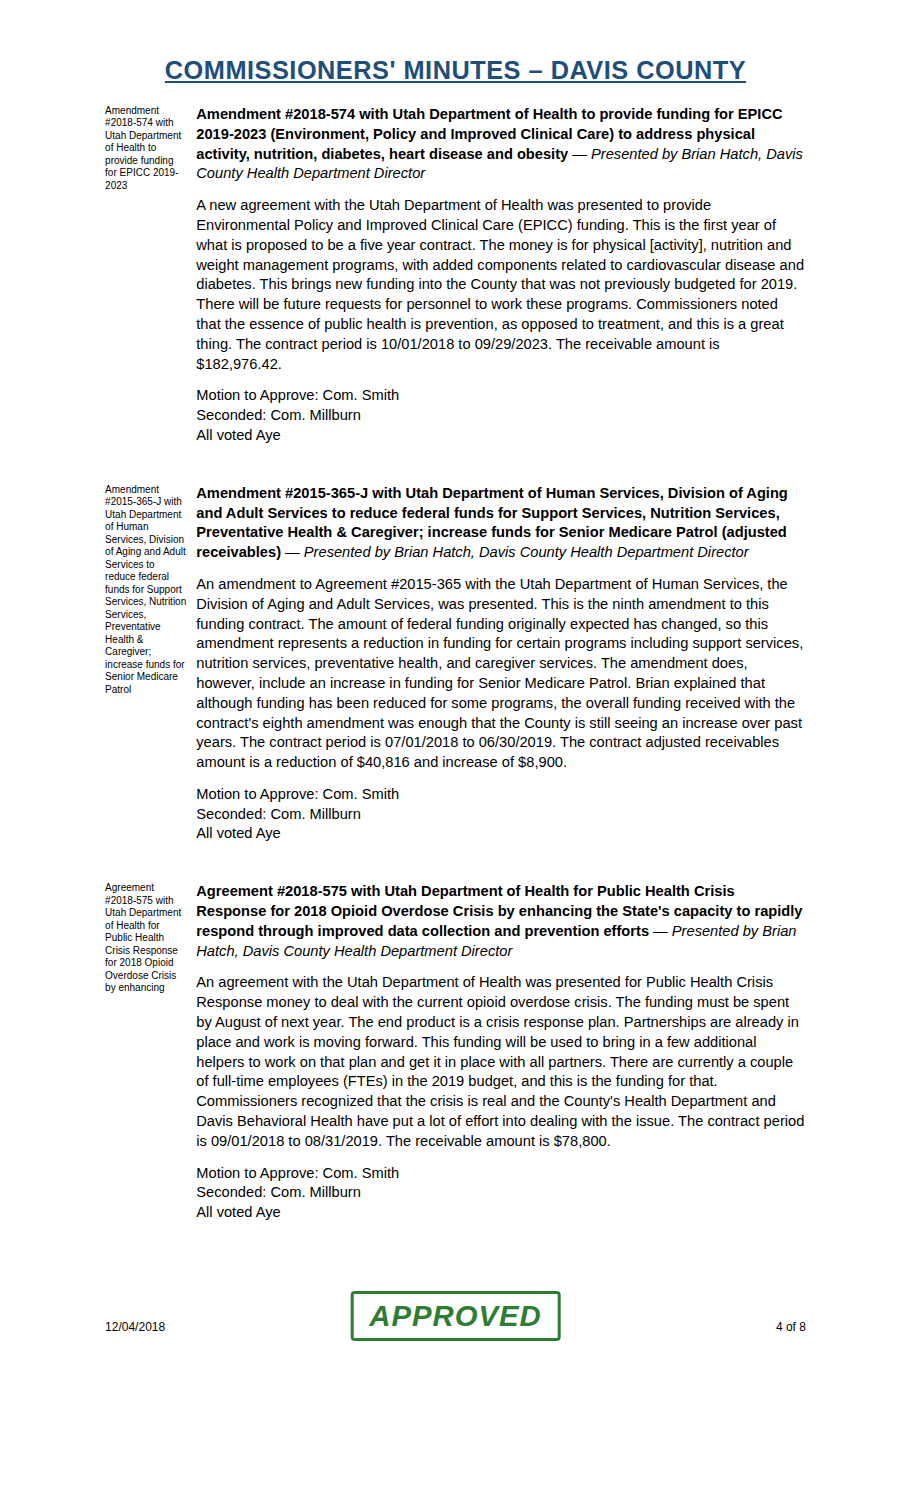COMMISSIONERS' MINUTES – DAVIS COUNTY
Amendment #2018-574 with Utah Department of Health to provide funding for EPICC 2019-2023
Amendment #2018-574 with Utah Department of Health to provide funding for EPICC 2019-2023 (Environment, Policy and Improved Clinical Care) to address physical activity, nutrition, diabetes, heart disease and obesity — Presented by Brian Hatch, Davis County Health Department Director
A new agreement with the Utah Department of Health was presented to provide Environmental Policy and Improved Clinical Care (EPICC) funding. This is the first year of what is proposed to be a five year contract. The money is for physical [activity], nutrition and weight management programs, with added components related to cardiovascular disease and diabetes. This brings new funding into the County that was not previously budgeted for 2019. There will be future requests for personnel to work these programs. Commissioners noted that the essence of public health is prevention, as opposed to treatment, and this is a great thing. The contract period is 10/01/2018 to 09/29/2023. The receivable amount is $182,976.42.
Motion to Approve: Com. Smith
Seconded: Com. Millburn
All voted Aye
Amendment #2015-365-J with Utah Department of Human Services, Division of Aging and Adult Services to reduce federal funds for Support Services, Nutrition Services, Preventative Health & Caregiver; increase funds for Senior Medicare Patrol
Amendment #2015-365-J with Utah Department of Human Services, Division of Aging and Adult Services to reduce federal funds for Support Services, Nutrition Services, Preventative Health & Caregiver; increase funds for Senior Medicare Patrol (adjusted receivables) — Presented by Brian Hatch, Davis County Health Department Director
An amendment to Agreement #2015-365 with the Utah Department of Human Services, the Division of Aging and Adult Services, was presented. This is the ninth amendment to this funding contract. The amount of federal funding originally expected has changed, so this amendment represents a reduction in funding for certain programs including support services, nutrition services, preventative health, and caregiver services. The amendment does, however, include an increase in funding for Senior Medicare Patrol. Brian explained that although funding has been reduced for some programs, the overall funding received with the contract's eighth amendment was enough that the County is still seeing an increase over past years. The contract period is 07/01/2018 to 06/30/2019. The contract adjusted receivables amount is a reduction of $40,816 and increase of $8,900.
Motion to Approve: Com. Smith
Seconded: Com. Millburn
All voted Aye
Agreement #2018-575 with Utah Department of Health for Public Health Crisis Response for 2018 Opioid Overdose Crisis by enhancing
Agreement #2018-575 with Utah Department of Health for Public Health Crisis Response for 2018 Opioid Overdose Crisis by enhancing the State's capacity to rapidly respond through improved data collection and prevention efforts — Presented by Brian Hatch, Davis County Health Department Director
An agreement with the Utah Department of Health was presented for Public Health Crisis Response money to deal with the current opioid overdose crisis. The funding must be spent by August of next year. The end product is a crisis response plan. Partnerships are already in place and work is moving forward. This funding will be used to bring in a few additional helpers to work on that plan and get it in place with all partners. There are currently a couple of full-time employees (FTEs) in the 2019 budget, and this is the funding for that. Commissioners recognized that the crisis is real and the County's Health Department and Davis Behavioral Health have put a lot of effort into dealing with the issue. The contract period is 09/01/2018 to 08/31/2019. The receivable amount is $78,800.
Motion to Approve: Com. Smith
Seconded: Com. Millburn
All voted Aye
12/04/2018 APPROVED 4 of 8